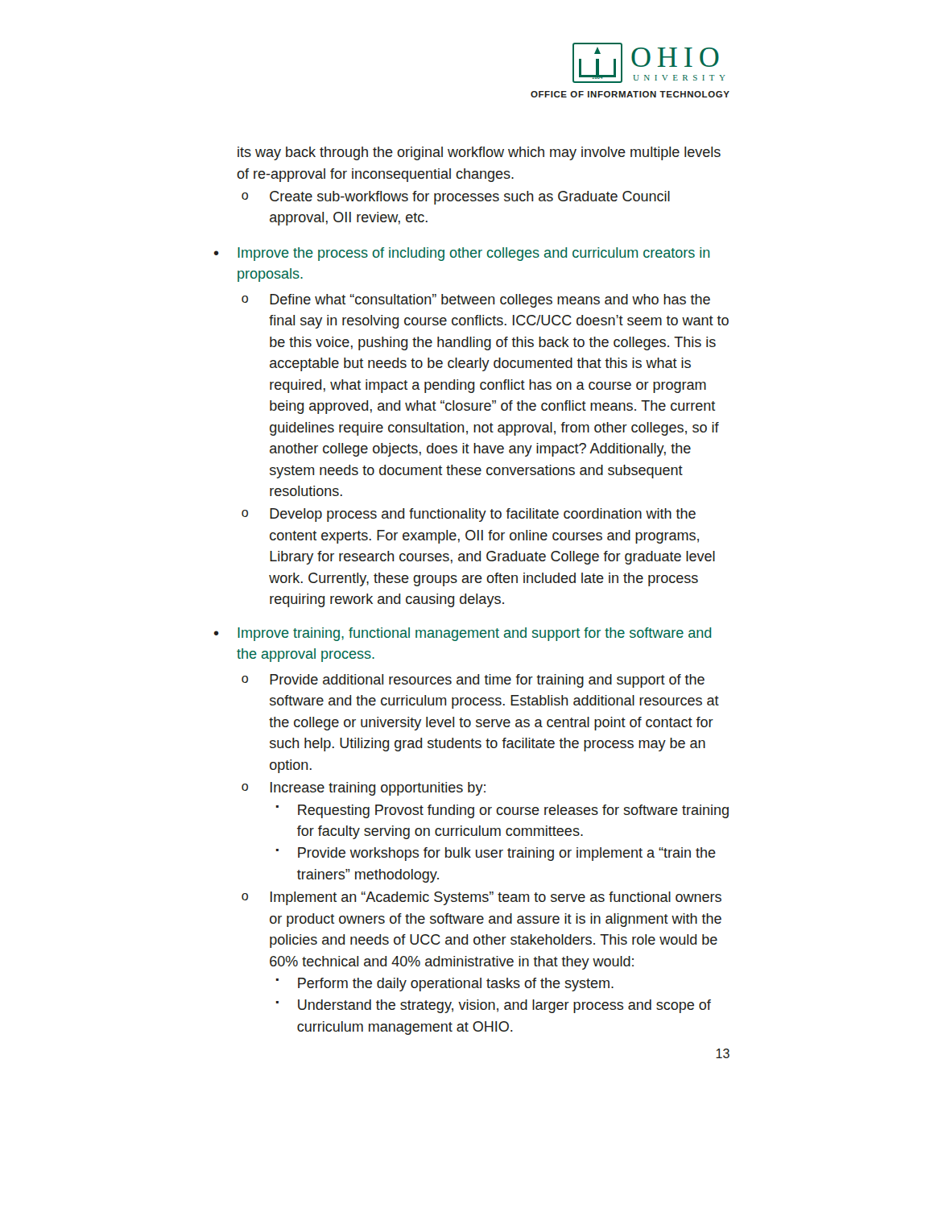1804
OHIO
UNIVERSITY
Office of Information Technology
its way back through the original workflow which may involve multiple levels of re-approval for inconsequential changes.
o Create sub-workflows for processes such as Graduate Council approval, OII review, etc.
• Improve the process of including other colleges and curriculum creators in proposals.
o Define what “consultation” between colleges means and who has the final say in resolving course conflicts. ICC/UCC doesn’t seem to want to be this voice, pushing the handling of this back to the colleges. This is acceptable but needs to be clearly documented that this is what is required, what impact a pending conflict has on a course or program being approved, and what “closure” of the conflict means. The current guidelines require consultation, not approval, from other colleges, so if another college objects, does it have any impact? Additionally, the system needs to document these conversations and subsequent resolutions.
o Develop process and functionality to facilitate coordination with the content experts. For example, OII for online courses and programs, Library for research courses, and Graduate College for graduate level work. Currently, these groups are often included late in the process requiring rework and causing delays.
• Improve training, functional management and support for the software and the approval process.
o Provide additional resources and time for training and support of the software and the curriculum process. Establish additional resources at the college or university level to serve as a central point of contact for such help. Utilizing grad students to facilitate the process may be an option.
o Increase training opportunities by:
▪Requesting Provost funding or course releases for software training for faculty serving on curriculum committees.
▪Provide workshops for bulk user training or implement a “train the trainers” methodology.
o Implement an “Academic Systems” team to serve as functional owners or product owners of the software and assure it is in alignment with the policies and needs of UCC and other stakeholders. This role would be 60% technical and 40% administrative in that they would:
▪Perform the daily operational tasks of the system.
▪Understand the strategy, vision, and larger process and scope of curriculum management at OHIO.
13